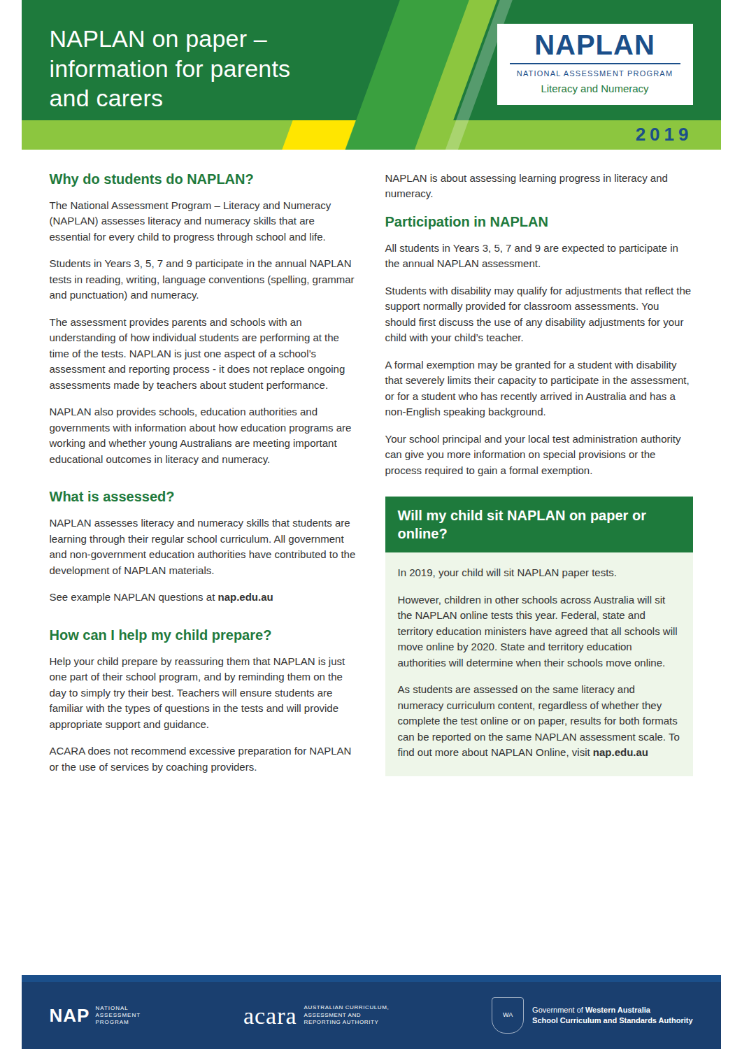NAPLAN on paper –
information for parents
and carers
NAPLAN
National Assessment Program
Literacy and Numeracy
2019
Why do students do NAPLAN?
The National Assessment Program – Literacy and Numeracy (NAPLAN) assesses literacy and numeracy skills that are essential for every child to progress through school and life.
Students in Years 3, 5, 7 and 9 participate in the annual NAPLAN tests in reading, writing, language conventions (spelling, grammar and punctuation) and numeracy.
The assessment provides parents and schools with an understanding of how individual students are performing at the time of the tests. NAPLAN is just one aspect of a school’s assessment and reporting process - it does not replace ongoing assessments made by teachers about student performance.
NAPLAN also provides schools, education authorities and governments with information about how education programs are working and whether young Australians are meeting important educational outcomes in literacy and numeracy.
What is assessed?
NAPLAN assesses literacy and numeracy skills that students are learning through their regular school curriculum. All government and non-government education authorities have contributed to the development of NAPLAN materials.
See example NAPLAN questions at nap.edu.au
How can I help my child prepare?
Help your child prepare by reassuring them that NAPLAN is just one part of their school program, and by reminding them on the day to simply try their best. Teachers will ensure students are familiar with the types of questions in the tests and will provide appropriate support and guidance.
ACARA does not recommend excessive preparation for NAPLAN or the use of services by coaching providers.
NAPLAN is about assessing learning progress in literacy and numeracy.
Participation in NAPLAN
All students in Years 3, 5, 7 and 9 are expected to participate in the annual NAPLAN assessment.
Students with disability may qualify for adjustments that reflect the support normally provided for classroom assessments. You should first discuss the use of any disability adjustments for your child with your child’s teacher.
A formal exemption may be granted for a student with disability that severely limits their capacity to participate in the assessment, or for a student who has recently arrived in Australia and has a non-English speaking background.
Your school principal and your local test administration authority can give you more information on special provisions or the process required to gain a formal exemption.
Will my child sit NAPLAN on paper or online?
In 2019, your child will sit NAPLAN paper tests.
However, children in other schools across Australia will sit the NAPLAN online tests this year. Federal, state and territory education ministers have agreed that all schools will move online by 2020. State and territory education authorities will determine when their schools move online.
As students are assessed on the same literacy and numeracy curriculum content, regardless of whether they complete the test online or on paper, results for both formats can be reported on the same NAPLAN assessment scale. To find out more about NAPLAN Online, visit nap.edu.au
NAP National
Assessment
Program
acara Australian Curriculum,
Assessment and
Reporting Authority
WA
Government of Western Australia
School Curriculum and Standards Authority